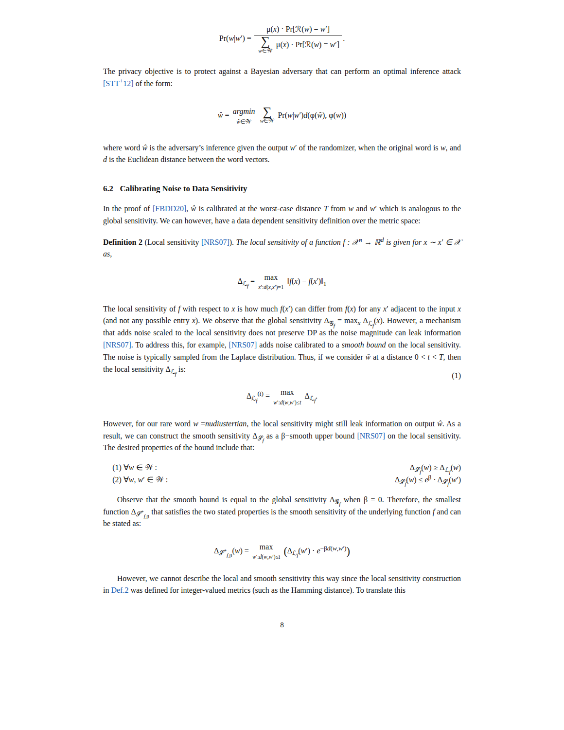Pr(w|w′) = μ(x) · Pr[ℛ(w) = w′] ∑w∈𝒲 μ(x) · Pr[ℛ(w) = w′] .
The privacy objective is to protect against a Bayesian adversary that can perform an optimal inference attack [STT+12] of the form:
ŵ = argmin ŵ∈𝒲 ∑ w∈𝒲 Pr(w|w′)d(φ(ŵ), φ(w))
where word ŵ is the adversary’s inference given the output w′ of the randomizer, when the original word is w, and d is the Euclidean distance between the word vectors.
6.2 Calibrating Noise to Data Sensitivity
In the proof of [FBDD20], ŵ is calibrated at the worst-case distance T from w and w′ which is analogous to the global sensitivity. We can however, have a data dependent sensitivity definition over the metric space:
Definition 2 (Local sensitivity [NRS07]). The local sensitivity of a function f : 𝒳n → ℝd is given for x ∼ x′ ∈ 𝒳 as,
Δℒf = max x′:d(x,x′)=1 ‖f(x) − f(x′)‖1
The local sensitivity of f with respect to x is how much f(x′) can differ from f(x) for any x′ adjacent to the input x (and not any possible entry x). We observe that the global sensitivity Δ𝒢f = maxx Δℒf(x). However, a mechanism that adds noise scaled to the local sensitivity does not preserve DP as the noise magnitude can leak information [NRS07]. To address this, for example, [NRS07] adds noise calibrated to a smooth bound on the local sensitivity. The noise is typically sampled from the Laplace distribution. Thus, if we consider ŵ at a distance 0 < t < T, then the local sensitivity Δℒf is:
Δℒf(t) = max w′:d(w,w′)≤t Δℒf. (1)
However, for our rare word w =nudiustertian, the local sensitivity might still leak information on output ŵ. As a result, we can construct the smooth sensitivity Δ𝒮f as a β−smooth upper bound [NRS07] on the local sensitivity. The desired properties of the bound include that:
(1) ∀w ∈ 𝒲 : Δ𝒮f(w) ≥ Δℒf(w)
(2) ∀w, w′ ∈ 𝒲 : Δ𝒮f(w) ≤ eβ · Δ𝒮f(w′)
Observe that the smooth bound is equal to the global sensitivity Δ𝒢f when β = 0. Therefore, the smallest function Δ𝒮*f,β that satisfies the two stated properties is the smooth sensitivity of the underlying function f and can be stated as:
Δ𝒮*f,β(w) = max w′:d(w,w′)≤t (Δℒf(w′) · e−βd(w,w′))
However, we cannot describe the local and smooth sensitivity this way since the local sensitivity construction in Def.2 was defined for integer-valued metrics (such as the Hamming distance). To translate this
8